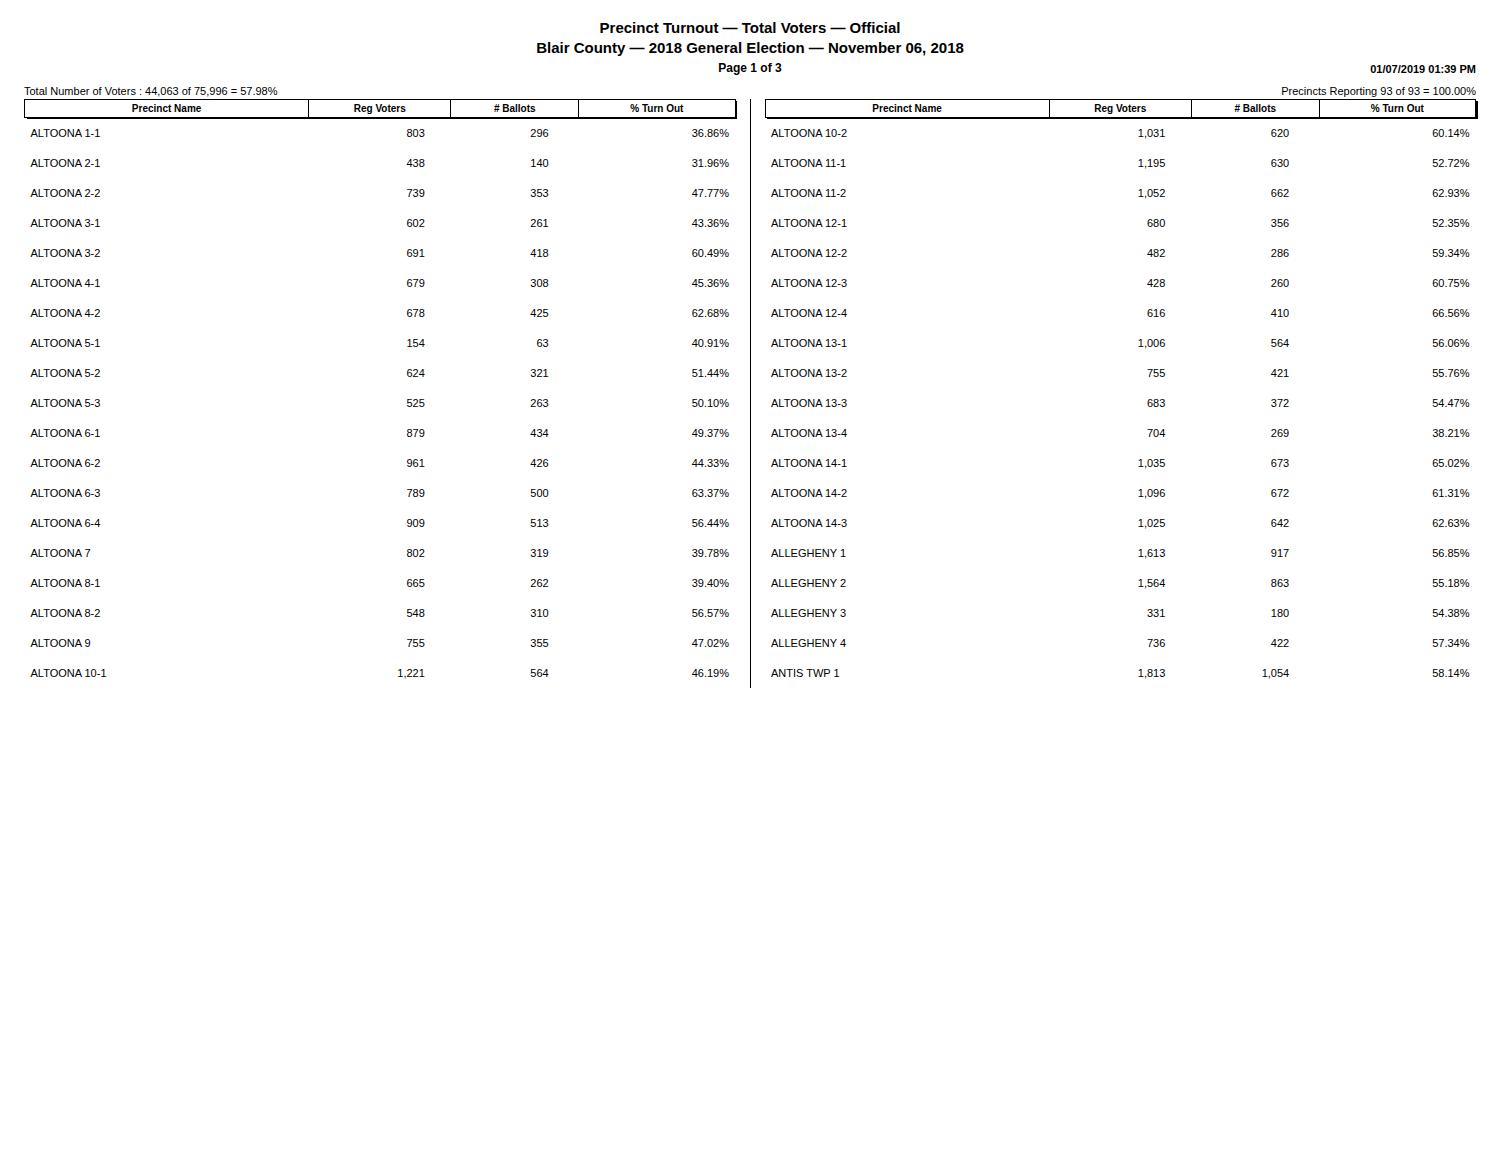Precinct Turnout — Total Voters — Official
Blair County — 2018 General Election — November 06, 2018
Page 1 of 3
01/07/2019 01:39 PM
Total Number of Voters : 44,063 of 75,996 = 57.98%
Precincts Reporting 93 of 93 = 100.00%
| / Precinct Name / Reg Voters / # Ballots / % Turn Out / / --- / --- / --- / --- / / ALTOONA 1-1 / 803 / 296 / 36.86% / / ALTOONA 2-1 / 438 / 140 / 31.96% / / ALTOONA 2-2 / 739 / 353 / 47.77% / / ALTOONA 3-1 / 602 / 261 / 43.36% / / ALTOONA 3-2 / 691 / 418 / 60.49% / / ALTOONA 4-1 / 679 / 308 / 45.36% / / ALTOONA 4-2 / 678 / 425 / 62.68% / / ALTOONA 5-1 / 154 / 63 / 40.91% / / ALTOONA 5-2 / 624 / 321 / 51.44% / / ALTOONA 5-3 / 525 / 263 / 50.10% / / ALTOONA 6-1 / 879 / 434 / 49.37% / / ALTOONA 6-2 / 961 / 426 / 44.33% / / ALTOONA 6-3 / 789 / 500 / 63.37% / / ALTOONA 6-4 / 909 / 513 / 56.44% / / ALTOONA 7 / 802 / 319 / 39.78% / / ALTOONA 8-1 / 665 / 262 / 39.40% / / ALTOONA 8-2 / 548 / 310 / 56.57% / / ALTOONA 9 / 755 / 355 / 47.02% / / ALTOONA 10-1 / 1,221 / 564 / 46.19% / | / Precinct Name / Reg Voters / # Ballots / % Turn Out / / --- / --- / --- / --- / / ALTOONA 10-2 / 1,031 / 620 / 60.14% / / ALTOONA 11-1 / 1,195 / 630 / 52.72% / / ALTOONA 11-2 / 1,052 / 662 / 62.93% / / ALTOONA 12-1 / 680 / 356 / 52.35% / / ALTOONA 12-2 / 482 / 286 / 59.34% / / ALTOONA 12-3 / 428 / 260 / 60.75% / / ALTOONA 12-4 / 616 / 410 / 66.56% / / ALTOONA 13-1 / 1,006 / 564 / 56.06% / / ALTOONA 13-2 / 755 / 421 / 55.76% / / ALTOONA 13-3 / 683 / 372 / 54.47% / / ALTOONA 13-4 / 704 / 269 / 38.21% / / ALTOONA 14-1 / 1,035 / 673 / 65.02% / / ALTOONA 14-2 / 1,096 / 672 / 61.31% / / ALTOONA 14-3 / 1,025 / 642 / 62.63% / / ALLEGHENY 1 / 1,613 / 917 / 56.85% / / ALLEGHENY 2 / 1,564 / 863 / 55.18% / / ALLEGHENY 3 / 331 / 180 / 54.38% / / ALLEGHENY 4 / 736 / 422 / 57.34% / / ANTIS TWP 1 / 1,813 / 1,054 / 58.14% / |